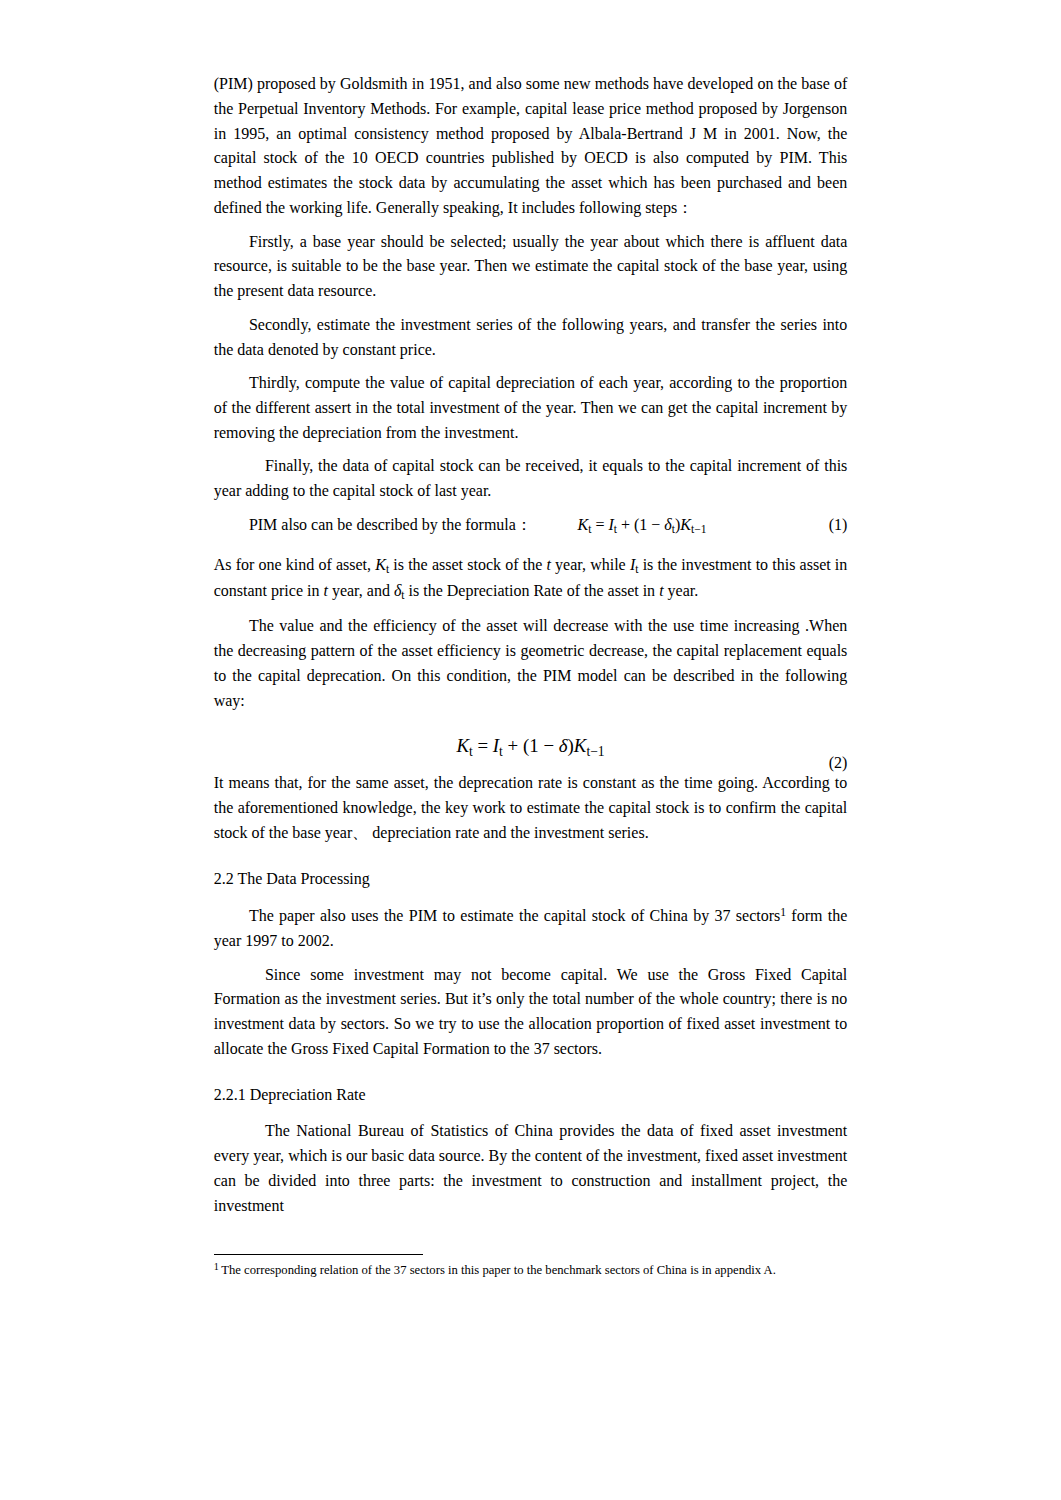(PIM) proposed by Goldsmith in 1951, and also some new methods have developed on the base of the Perpetual Inventory Methods. For example, capital lease price method proposed by Jorgenson in 1995, an optimal consistency method proposed by Albala-Bertrand J M in 2001. Now, the capital stock of the 10 OECD countries published by OECD is also computed by PIM. This method estimates the stock data by accumulating the asset which has been purchased and been defined the working life. Generally speaking, It includes following steps：
Firstly, a base year should be selected; usually the year about which there is affluent data resource, is suitable to be the base year. Then we estimate the capital stock of the base year, using the present data resource.
Secondly, estimate the investment series of the following years, and transfer the series into the data denoted by constant price.
Thirdly, compute the value of capital depreciation of each year, according to the proportion of the different assert in the total investment of the year. Then we can get the capital increment by removing the depreciation from the investment.
Finally, the data of capital stock can be received, it equals to the capital increment of this year adding to the capital stock of last year.
PIM also can be described by the formula： Kt = It + (1 − δt)Kt−1 (1)
As for one kind of asset, Kt is the asset stock of the t year, while It is the investment to this asset in constant price in t year, and δt is the Depreciation Rate of the asset in t year.
The value and the efficiency of the asset will decrease with the use time increasing .When the decreasing pattern of the asset efficiency is geometric decrease, the capital replacement equals to the capital deprecation. On this condition, the PIM model can be described in the following way:
Kt = It + (1 − δ)Kt−1 (2)
It means that, for the same asset, the deprecation rate is constant as the time going. According to the aforementioned knowledge, the key work to estimate the capital stock is to confirm the capital stock of the base year、 depreciation rate and the investment series.
2.2 The Data Processing
The paper also uses the PIM to estimate the capital stock of China by 37 sectors1 form the year 1997 to 2002.
Since some investment may not become capital. We use the Gross Fixed Capital Formation as the investment series. But it’s only the total number of the whole country; there is no investment data by sectors. So we try to use the allocation proportion of fixed asset investment to allocate the Gross Fixed Capital Formation to the 37 sectors.
2.2.1 Depreciation Rate
The National Bureau of Statistics of China provides the data of fixed asset investment every year, which is our basic data source. By the content of the investment, fixed asset investment can be divided into three parts: the investment to construction and installment project, the investment
1The corresponding relation of the 37 sectors in this paper to the benchmark sectors of China is in appendix A.